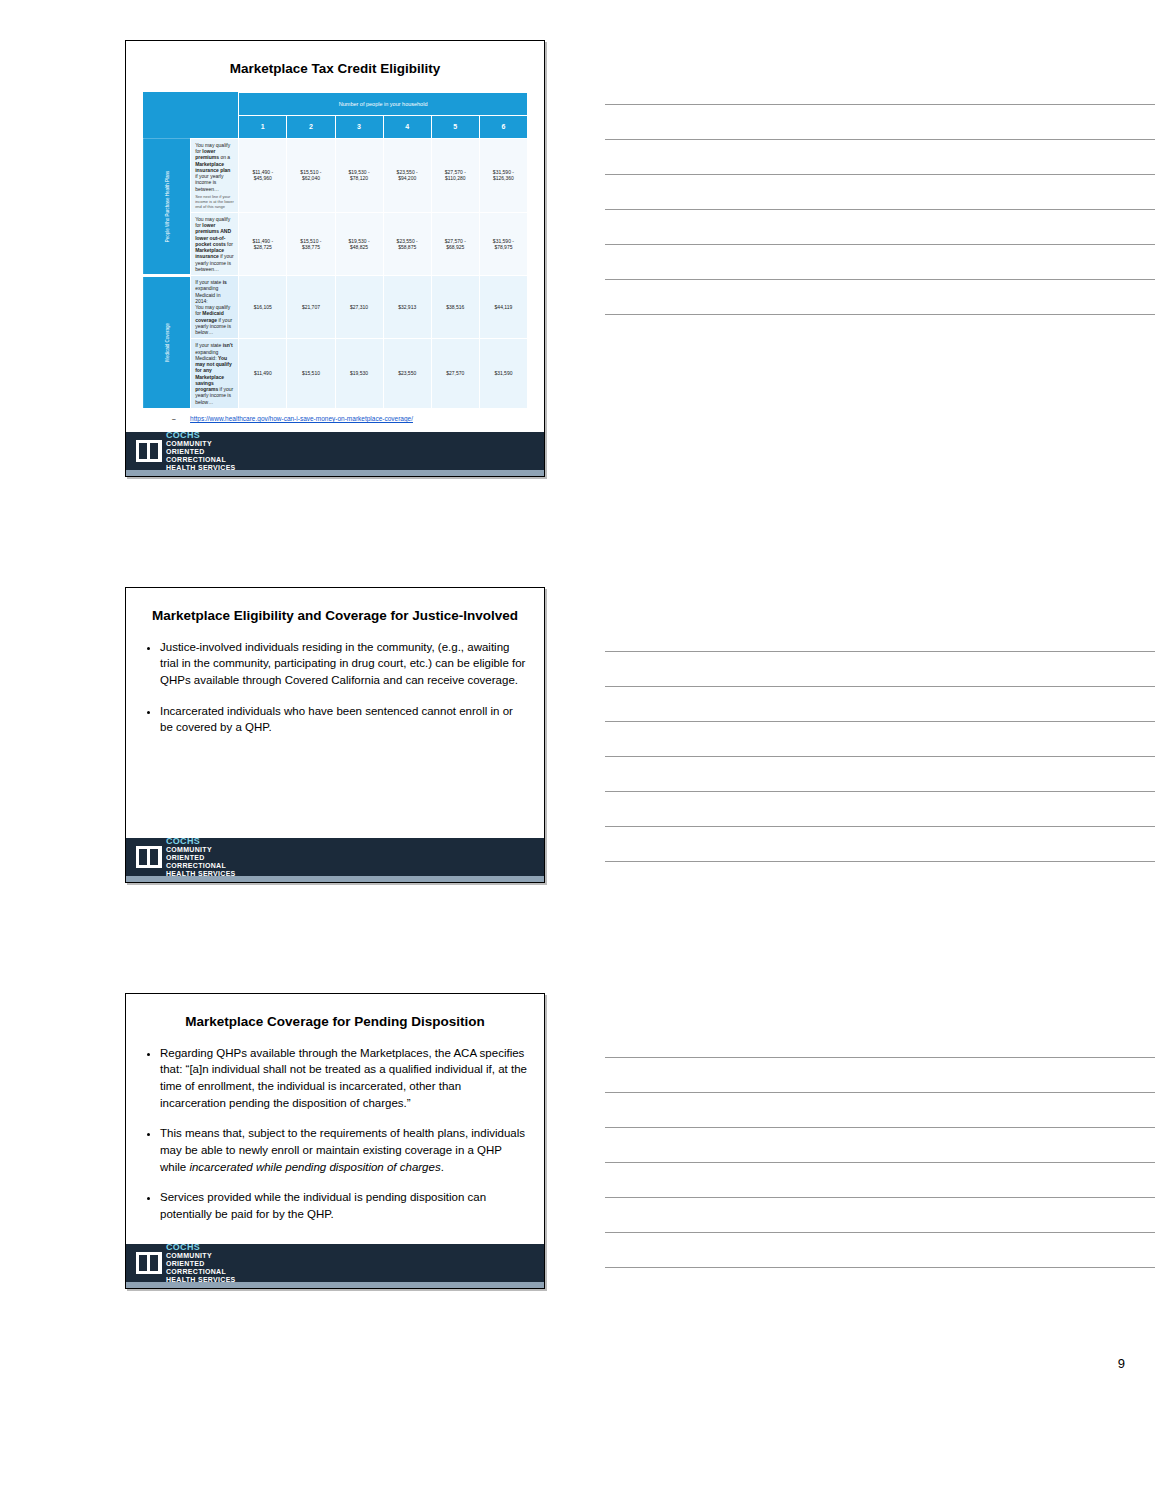Marketplace Tax Credit Eligibility
| | Number of people in your household |
| --- | --- |
| | | 1 | 2 | 3 | 4 | 5 | 6 |
| People Who Purchase Health Plans | You may qualify for lower premiums on a Marketplace insurance plan if your yearly income is between… See next line if your income is at the lower end of this range | $11,490 - $45,960 | $15,510 - $62,040 | $19,530 - $78,120 | $23,550 - $94,200 | $27,570 - $110,280 | $31,590 - $126,360 |
| You may qualify for lower premiums AND lower out-of-pocket costs for Marketplace insurance if your yearly income is between… | $11,490 - $28,725 | $15,510 - $38,775 | $19,530 - $48,825 | $23,550 - $58,875 | $27,570 - $68,925 | $31,590 - $78,975 |
| Medicaid Coverage | If your state is expanding Medicaid in 2014: You may qualify for Medicaid coverage if your yearly income is below… | $16,105 | $21,707 | $27,310 | $32,913 | $38,516 | $44,119 |
| If your state isn't expanding Medicaid: You may not qualify for any Marketplace savings programs if your yearly income is below… | $11,490 | $15,510 | $19,530 | $23,550 | $27,570 | $31,590 |
– https://www.healthcare.gov/how-can-i-save-money-on-marketplace-coverage/
COCHSCOMMUNITY
ORIENTED
CORRECTIONAL
HEALTH SERVICES
Marketplace Eligibility and Coverage for Justice-Involved
Justice-involved individuals residing in the community, (e.g., awaiting trial in the community, participating in drug court, etc.) can be eligible for QHPs available through Covered California and can receive coverage.
Incarcerated individuals who have been sentenced cannot enroll in or be covered by a QHP.
COCHSCOMMUNITY
ORIENTED
CORRECTIONAL
HEALTH SERVICES
Marketplace Coverage for Pending Disposition
Regarding QHPs available through the Marketplaces, the ACA specifies that: “[a]n individual shall not be treated as a qualified individual if, at the time of enrollment, the individual is incarcerated, other than incarceration pending the disposition of charges.”
This means that, subject to the requirements of health plans, individuals may be able to newly enroll or maintain existing coverage in a QHP while incarcerated while pending disposition of charges.
Services provided while the individual is pending disposition can potentially be paid for by the QHP.
COCHSCOMMUNITY
ORIENTED
CORRECTIONAL
HEALTH SERVICES
9